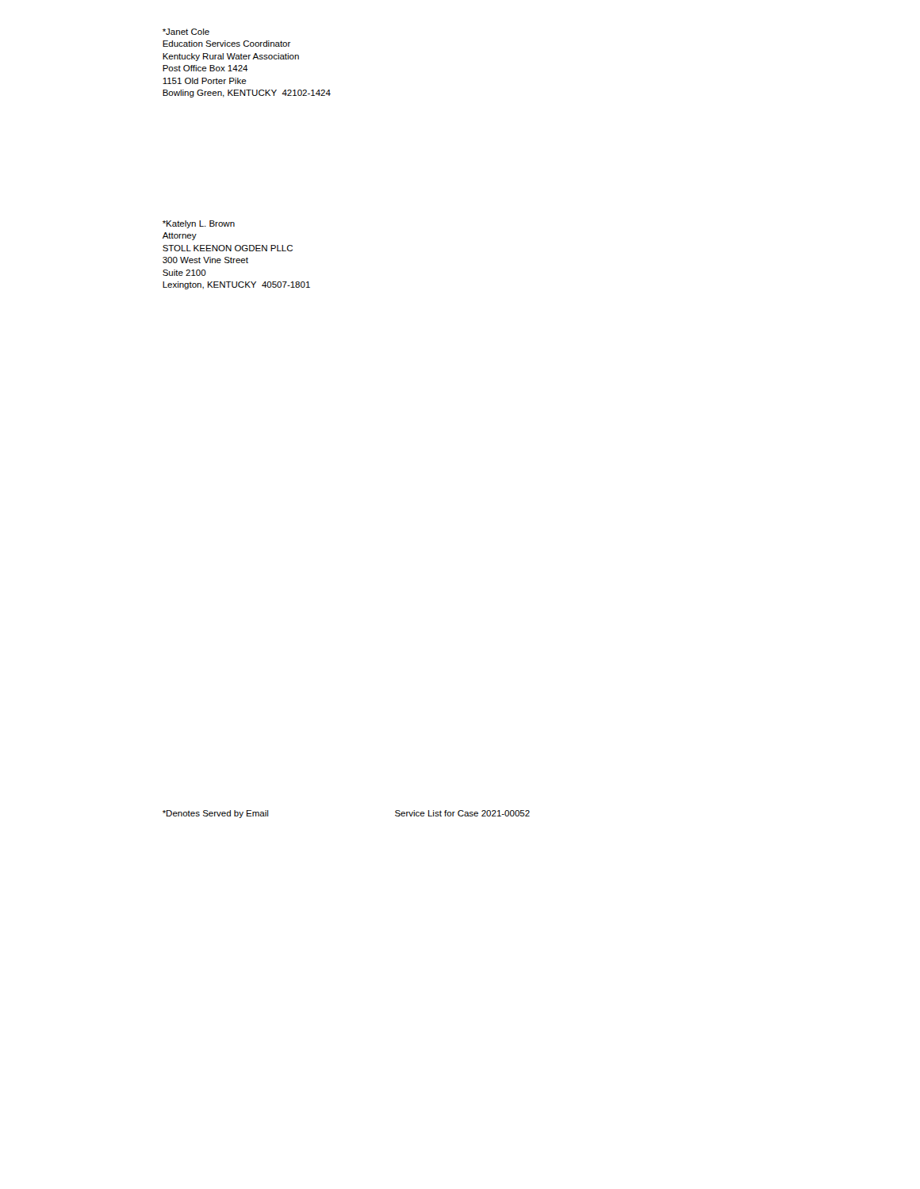*Janet Cole
Education Services Coordinator
Kentucky Rural Water Association
Post Office Box 1424
1151 Old Porter Pike
Bowling Green, KENTUCKY 42102-1424
*Katelyn L. Brown
Attorney
STOLL KEENON OGDEN PLLC
300 West Vine Street
Suite 2100
Lexington, KENTUCKY 40507-1801
*Denotes Served by Email
Service List for Case 2021-00052